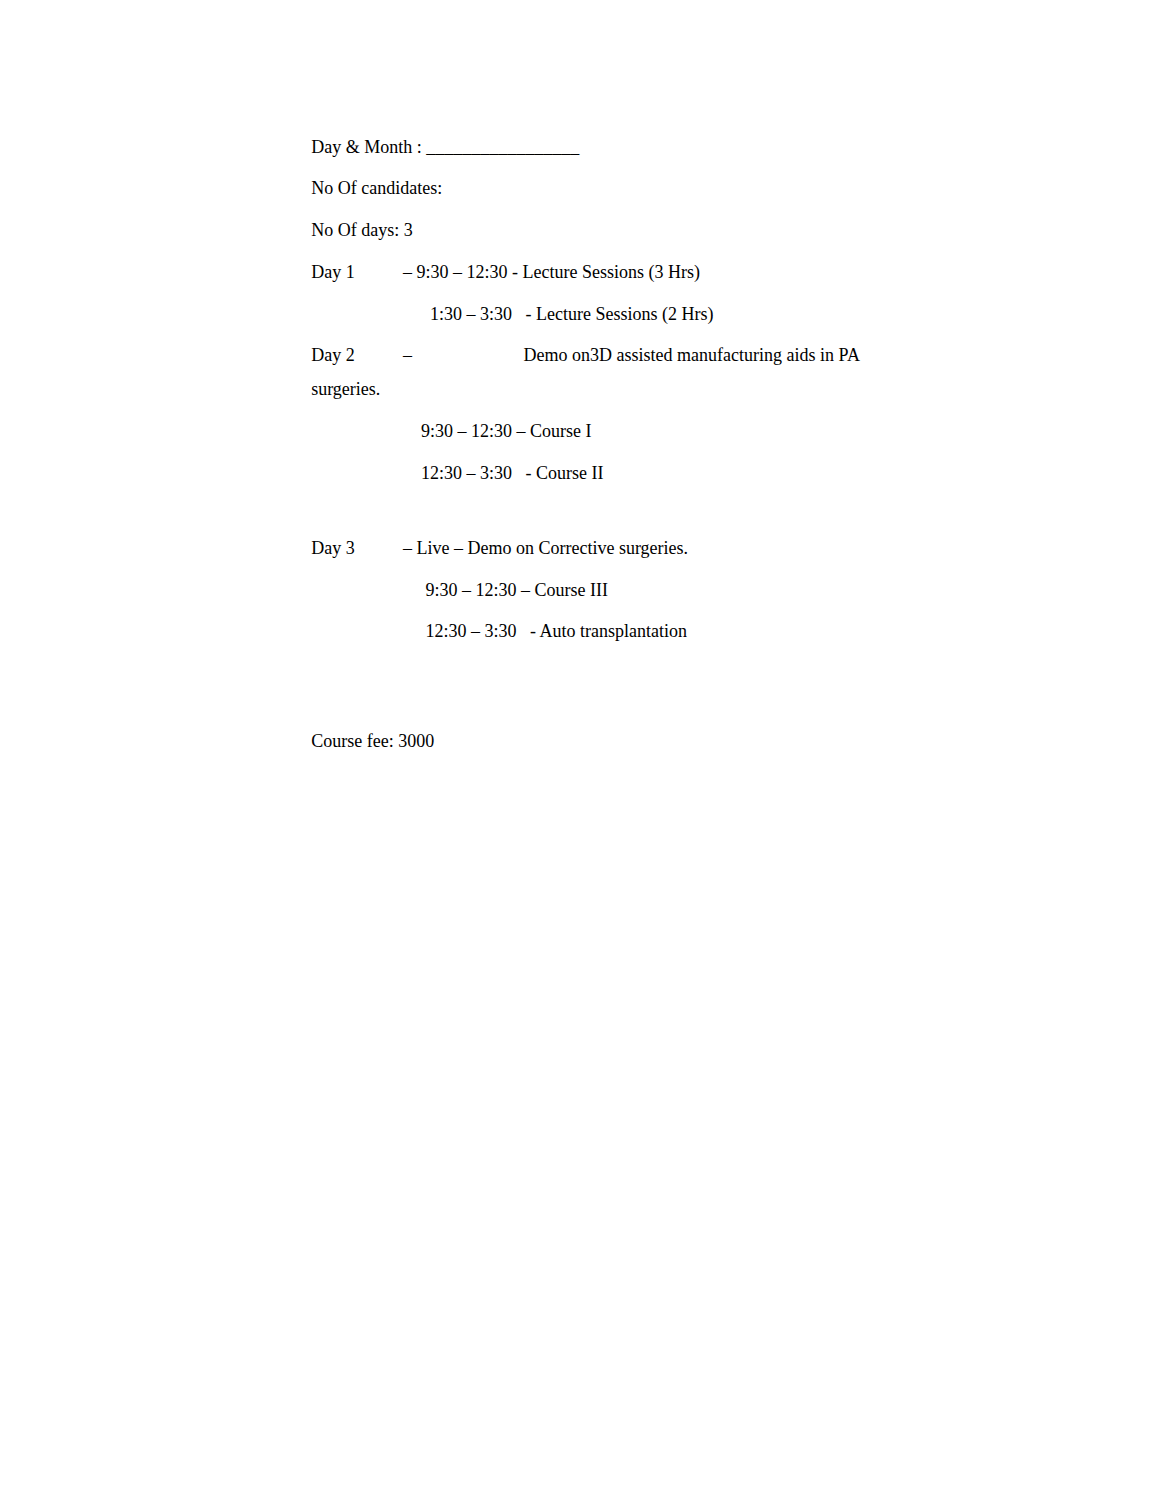Day & Month : _________________
No Of candidates:
No Of days: 3
Day 1– 9:30 – 12:30 - Lecture Sessions (3 Hrs)
1:30 – 3:30 - Lecture Sessions (2 Hrs)
Day 2– Demo on3D assisted manufacturing aids in PA surgeries.
9:30 – 12:30 – Course I
12:30 – 3:30 - Course II
Day 3– Live – Demo on Corrective surgeries.
9:30 – 12:30 – Course III
12:30 – 3:30 - Auto transplantation
Course fee: 3000